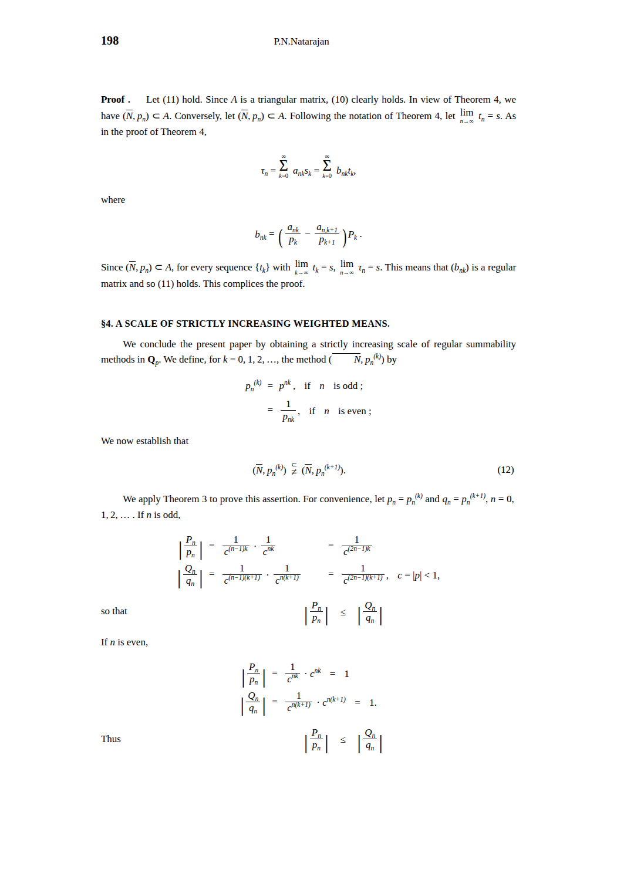198
P.N.Natarajan
Proof . Let (11) hold. Since A is a triangular matrix, (10) clearly holds. In view of Theorem 4, we have (N, pn) ⊂ A. Conversely, let (N, pn) ⊂ A. Following the notation of Theorem 4, let lim n→∞ tn = s. As in the proof of Theorem 4,
τn = ∞Σk=0 anksk = ∞Σk=0 bnktk,
where
bnk = (ank pk − an,k+1 pk+1) Pk .
Since (N, pn) ⊂ A, for every sequence {tk} with lim k→∞ tk = s, lim n→∞ τn = s. This means that (bnk) is a regular matrix and so (11) holds. This complices the proof.
§4. A SCALE OF STRICTLY INCREASING WEIGHTED MEANS.
We conclude the present paper by obtaining a strictly increasing scale of regular summability methods in Qp. We define, for k = 0, 1, 2, …, the method (N, pn(k)) by
| p n (k) | = | p nk , if n is odd ; |
| | = | 1 p nk , if n is even ; |
We now establish that
(12) (N, pn(k)) ⊂≠ (N, pn(k+1)).
We apply Theorem 3 to prove this assertion. For convenience, let pn = pn(k) and qn = pn(k+1), n = 0, 1, 2, … . If n is odd,
| / P n p n / | = | 1 c (n−1)k · 1 c nk | = | 1 c (2n−1)k |
| / Q n q n / | = | 1 c (n−1)(k+1) · 1 c n(k+1) | = | 1 c (2n−1)(k+1) , c = / p / < 1, |
so that
|Pn pn| ≤ |Qn qn|
If n is even,
| / P n p n / | = | 1 c nk · c nk = 1 |
| / Q n q n / | = | 1 c n(k+1) · c n(k+1) = 1. |
Thus
|Pn pn| ≤ |Qn qn|